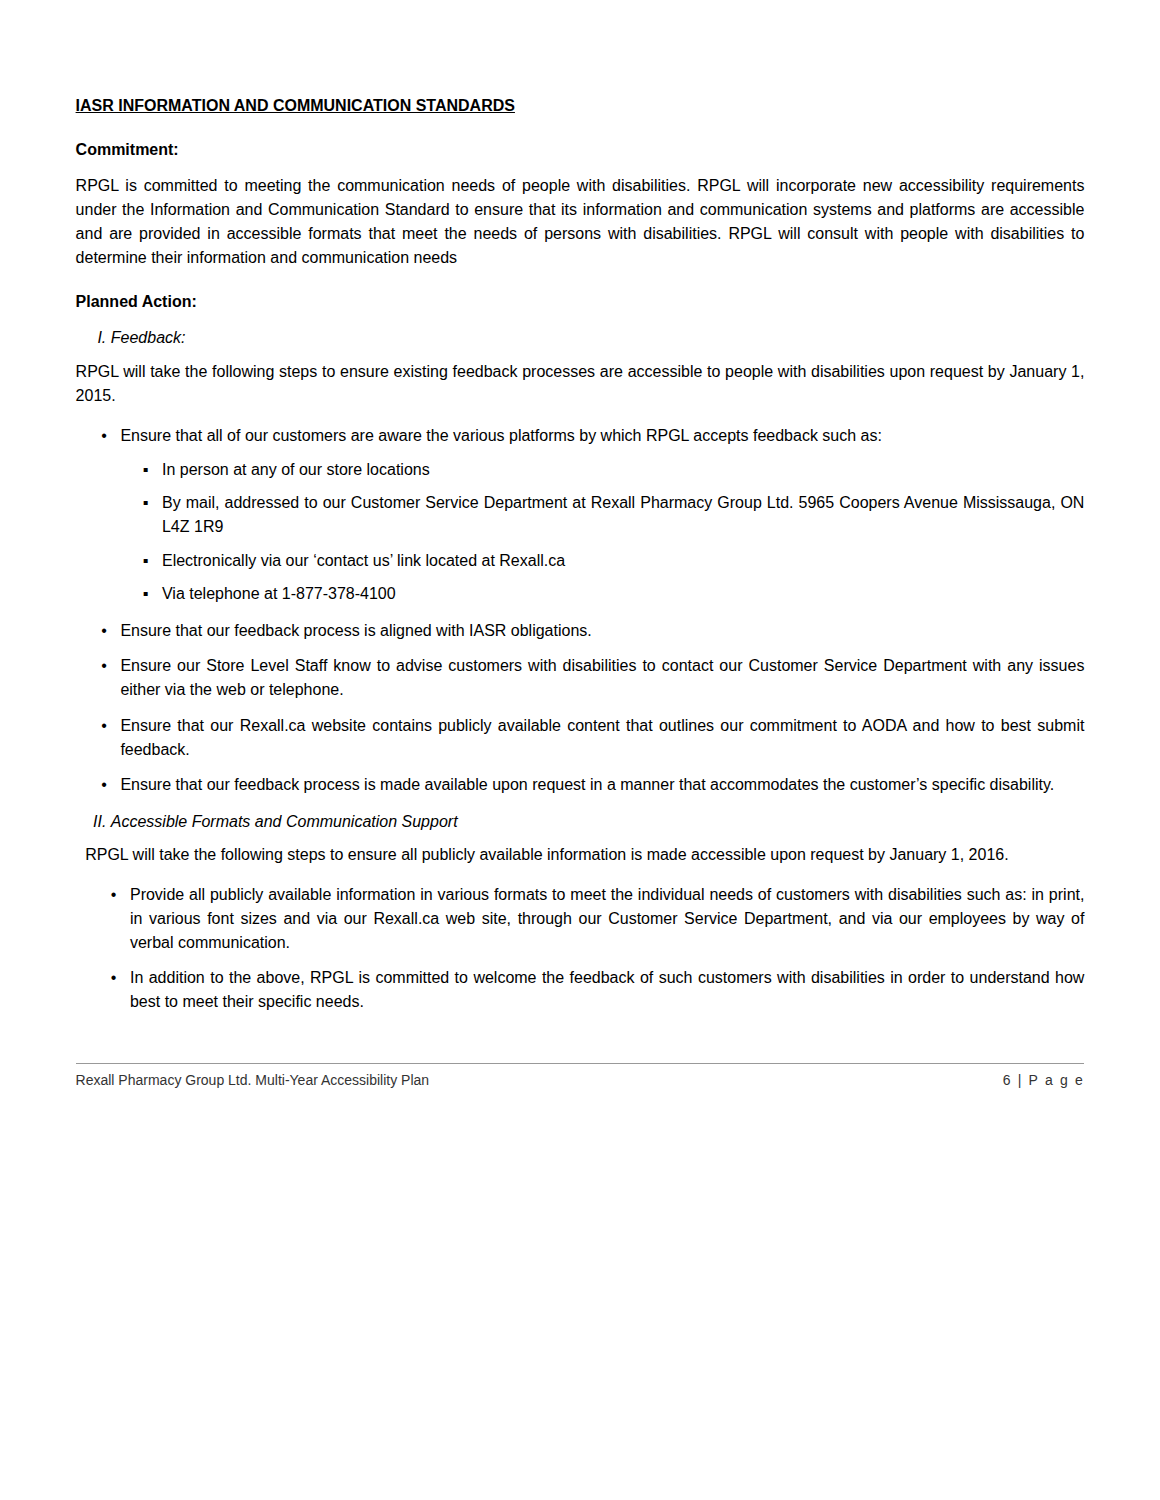IASR INFORMATION AND COMMUNICATION STANDARDS
Commitment:
RPGL is committed to meeting the communication needs of people with disabilities. RPGL will incorporate new accessibility requirements under the Information and Communication Standard to ensure that its information and communication systems and platforms are accessible and are provided in accessible formats that meet the needs of persons with disabilities. RPGL will consult with people with disabilities to determine their information and communication needs
Planned Action:
Feedback:
RPGL will take the following steps to ensure existing feedback processes are accessible to people with disabilities upon request by January 1, 2015.
Ensure that all of our customers are aware the various platforms by which RPGL accepts feedback such as:
In person at any of our store locations
By mail, addressed to our Customer Service Department at Rexall Pharmacy Group Ltd. 5965 Coopers Avenue Mississauga, ON L4Z 1R9
Electronically via our ‘contact us’ link located at Rexall.ca
Via telephone at 1-877-378-4100
Ensure that our feedback process is aligned with IASR obligations.
Ensure our Store Level Staff know to advise customers with disabilities to contact our Customer Service Department with any issues either via the web or telephone.
Ensure that our Rexall.ca website contains publicly available content that outlines our commitment to AODA and how to best submit feedback.
Ensure that our feedback process is made available upon request in a manner that accommodates the customer’s specific disability.
Accessible Formats and Communication Support
RPGL will take the following steps to ensure all publicly available information is made accessible upon request by January 1, 2016.
Provide all publicly available information in various formats to meet the individual needs of customers with disabilities such as: in print, in various font sizes and via our Rexall.ca web site, through our Customer Service Department, and via our employees by way of verbal communication.
In addition to the above, RPGL is committed to welcome the feedback of such customers with disabilities in order to understand how best to meet their specific needs.
Rexall Pharmacy Group Ltd. Multi-Year Accessibility Plan 6 | P a g e